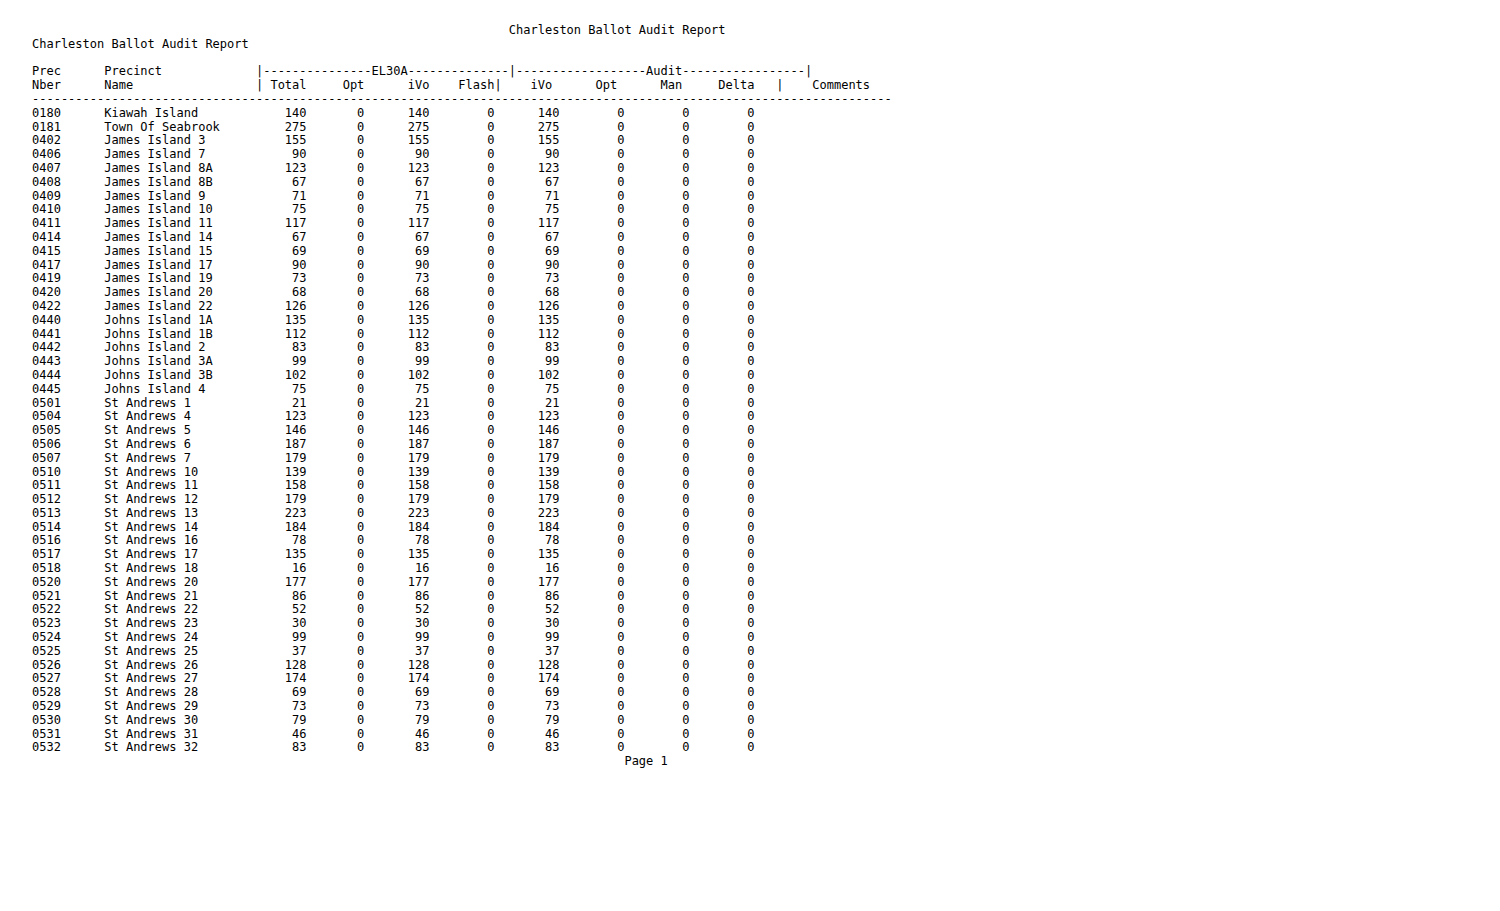Charleston Ballot Audit Report
Charleston Ballot Audit Report

Prec      Precinct             |---------------EL30A--------------|------------------Audit-----------------|
Nber      Name                 | Total     Opt      iVo    Flash|    iVo      Opt      Man     Delta   |    Comments
-----------------------------------------------------------------------------------------------------------------------
0180      Kiawah Island            140       0      140        0      140        0        0        0
0181      Town Of Seabrook         275       0      275        0      275        0        0        0
0402      James Island 3           155       0      155        0      155        0        0        0
0406      James Island 7            90       0       90        0       90        0        0        0
0407      James Island 8A          123       0      123        0      123        0        0        0
0408      James Island 8B           67       0       67        0       67        0        0        0
0409      James Island 9            71       0       71        0       71        0        0        0
0410      James Island 10           75       0       75        0       75        0        0        0
0411      James Island 11          117       0      117        0      117        0        0        0
0414      James Island 14           67       0       67        0       67        0        0        0
0415      James Island 15           69       0       69        0       69        0        0        0
0417      James Island 17           90       0       90        0       90        0        0        0
0419      James Island 19           73       0       73        0       73        0        0        0
0420      James Island 20           68       0       68        0       68        0        0        0
0422      James Island 22          126       0      126        0      126        0        0        0
0440      Johns Island 1A          135       0      135        0      135        0        0        0
0441      Johns Island 1B          112       0      112        0      112        0        0        0
0442      Johns Island 2            83       0       83        0       83        0        0        0
0443      Johns Island 3A           99       0       99        0       99        0        0        0
0444      Johns Island 3B          102       0      102        0      102        0        0        0
0445      Johns Island 4            75       0       75        0       75        0        0        0
0501      St Andrews 1              21       0       21        0       21        0        0        0
0504      St Andrews 4             123       0      123        0      123        0        0        0
0505      St Andrews 5             146       0      146        0      146        0        0        0
0506      St Andrews 6             187       0      187        0      187        0        0        0
0507      St Andrews 7             179       0      179        0      179        0        0        0
0510      St Andrews 10            139       0      139        0      139        0        0        0
0511      St Andrews 11            158       0      158        0      158        0        0        0
0512      St Andrews 12            179       0      179        0      179        0        0        0
0513      St Andrews 13            223       0      223        0      223        0        0        0
0514      St Andrews 14            184       0      184        0      184        0        0        0
0516      St Andrews 16             78       0       78        0       78        0        0        0
0517      St Andrews 17            135       0      135        0      135        0        0        0
0518      St Andrews 18             16       0       16        0       16        0        0        0
0520      St Andrews 20            177       0      177        0      177        0        0        0
0521      St Andrews 21             86       0       86        0       86        0        0        0
0522      St Andrews 22             52       0       52        0       52        0        0        0
0523      St Andrews 23             30       0       30        0       30        0        0        0
0524      St Andrews 24             99       0       99        0       99        0        0        0
0525      St Andrews 25             37       0       37        0       37        0        0        0
0526      St Andrews 26            128       0      128        0      128        0        0        0
0527      St Andrews 27            174       0      174        0      174        0        0        0
0528      St Andrews 28             69       0       69        0       69        0        0        0
0529      St Andrews 29             73       0       73        0       73        0        0        0
0530      St Andrews 30             79       0       79        0       79        0        0        0
0531      St Andrews 31             46       0       46        0       46        0        0        0
0532      St Andrews 32             83       0       83        0       83        0        0        0
                                                                                  Page 1